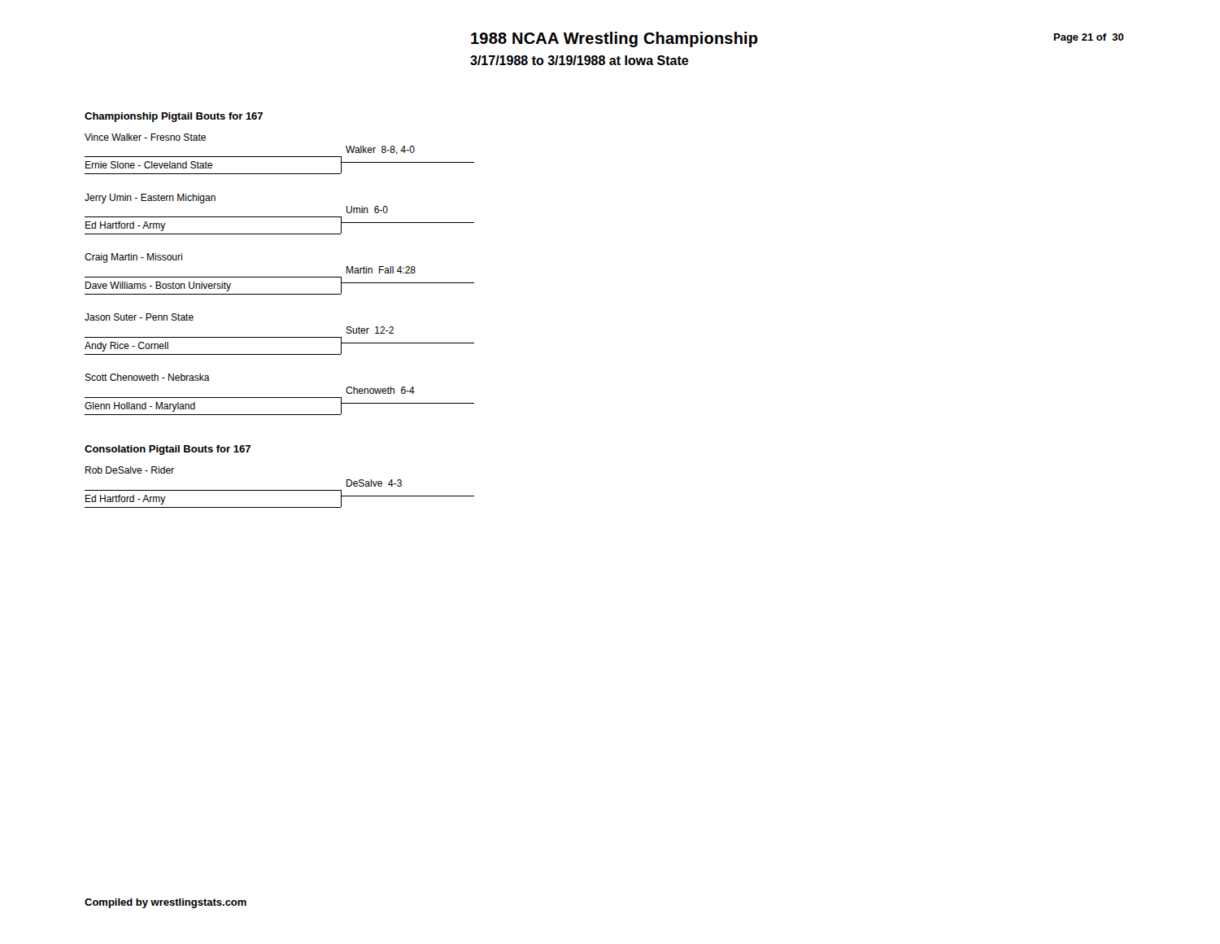1988 NCAA Wrestling Championship
3/17/1988 to 3/19/1988 at Iowa State
Page 21 of 30
Championship Pigtail Bouts for 167
Vince Walker - Fresno State
Walker 8-8, 4-0
Ernie Slone - Cleveland State
Jerry Umin - Eastern Michigan
Umin 6-0
Ed Hartford - Army
Craig Martin - Missouri
Martin Fall 4:28
Dave Williams - Boston University
Jason Suter - Penn State
Suter 12-2
Andy Rice - Cornell
Scott Chenoweth - Nebraska
Chenoweth 6-4
Glenn Holland - Maryland
Consolation Pigtail Bouts for 167
Rob DeSalve - Rider
DeSalve 4-3
Ed Hartford - Army
Compiled by wrestlingstats.com